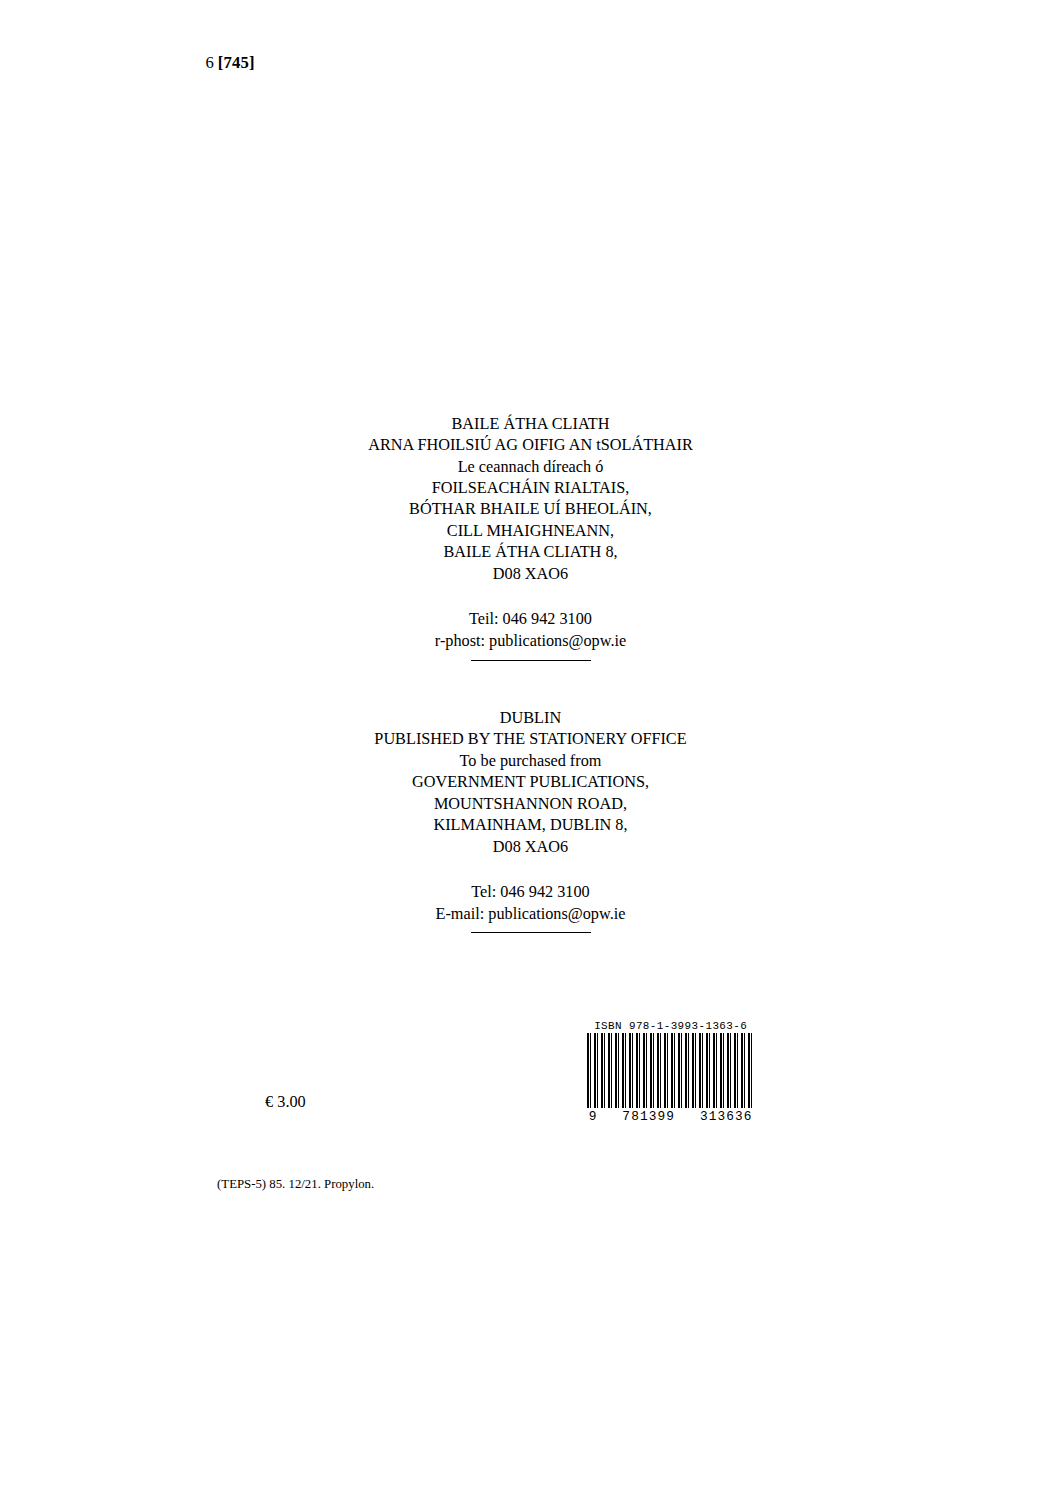6[745]
BAILE ÁTHA CLIATH ARNA FHOILSIÚ AG OIFIG AN tSOLÁTHAIR Le ceannach díreach ó FOILSEACHÁIN RIALTAIS, BÓTHAR BHAILE UÍ BHEOLÁIN, CILL MHAIGHNEANN, BAILE ÁTHA CLIATH 8, D08 XAO6
Teil: 046 942 3100 r-phost: publications@opw.ie
DUBLIN PUBLISHED BY THE STATIONERY OFFICE To be purchased from GOVERNMENT PUBLICATIONS, MOUNTSHANNON ROAD, KILMAINHAM, DUBLIN 8, D08 XAO6
Tel: 046 942 3100 E-mail: publications@opw.ie
€ 3.00
ISBN 978-1-3993-1363-6
9781399313636
(TEPS-5) 85. 12/21. Propylon.